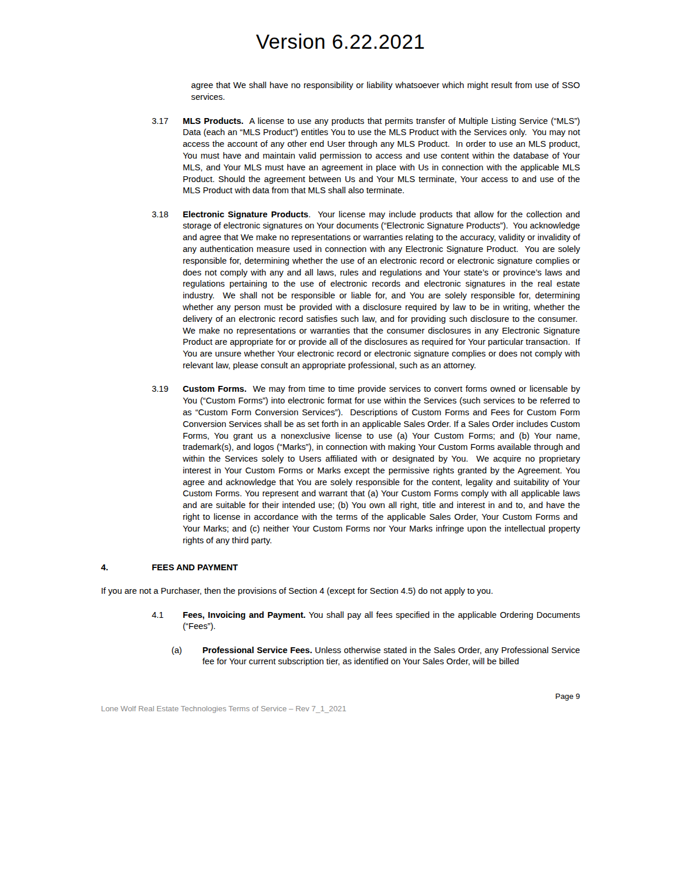Version 6.22.2021
agree that We shall have no responsibility or liability whatsoever which might result from use of SSO services.
3.17
MLS Products. A license to use any products that permits transfer of Multiple Listing Service (“MLS”) Data (each an “MLS Product”) entitles You to use the MLS Product with the Services only. You may not access the account of any other end User through any MLS Product. In order to use an MLS product, You must have and maintain valid permission to access and use content within the database of Your MLS, and Your MLS must have an agreement in place with Us in connection with the applicable MLS Product. Should the agreement between Us and Your MLS terminate, Your access to and use of the MLS Product with data from that MLS shall also terminate.
3.18
Electronic Signature Products. Your license may include products that allow for the collection and storage of electronic signatures on Your documents (“Electronic Signature Products”). You acknowledge and agree that We make no representations or warranties relating to the accuracy, validity or invalidity of any authentication measure used in connection with any Electronic Signature Product. You are solely responsible for, determining whether the use of an electronic record or electronic signature complies or does not comply with any and all laws, rules and regulations and Your state’s or province’s laws and regulations pertaining to the use of electronic records and electronic signatures in the real estate industry. We shall not be responsible or liable for, and You are solely responsible for, determining whether any person must be provided with a disclosure required by law to be in writing, whether the delivery of an electronic record satisfies such law, and for providing such disclosure to the consumer. We make no representations or warranties that the consumer disclosures in any Electronic Signature Product are appropriate for or provide all of the disclosures as required for Your particular transaction. If You are unsure whether Your electronic record or electronic signature complies or does not comply with relevant law, please consult an appropriate professional, such as an attorney.
3.19
Custom Forms. We may from time to time provide services to convert forms owned or licensable by You (“Custom Forms”) into electronic format for use within the Services (such services to be referred to as “Custom Form Conversion Services”). Descriptions of Custom Forms and Fees for Custom Form Conversion Services shall be as set forth in an applicable Sales Order. If a Sales Order includes Custom Forms, You grant us a nonexclusive license to use (a) Your Custom Forms; and (b) Your name, trademark(s), and logos (“Marks”), in connection with making Your Custom Forms available through and within the Services solely to Users affiliated with or designated by You. We acquire no proprietary interest in Your Custom Forms or Marks except the permissive rights granted by the Agreement. You agree and acknowledge that You are solely responsible for the content, legality and suitability of Your Custom Forms. You represent and warrant that (a) Your Custom Forms comply with all applicable laws and are suitable for their intended use; (b) You own all right, title and interest in and to, and have the right to license in accordance with the terms of the applicable Sales Order, Your Custom Forms and Your Marks; and (c) neither Your Custom Forms nor Your Marks infringe upon the intellectual property rights of any third party.
4.
FEES AND PAYMENT
If you are not a Purchaser, then the provisions of Section 4 (except for Section 4.5) do not apply to you.
4.1
Fees, Invoicing and Payment. You shall pay all fees specified in the applicable Ordering Documents (“Fees”).
(a)
Professional Service Fees. Unless otherwise stated in the Sales Order, any Professional Service fee for Your current subscription tier, as identified on Your Sales Order, will be billed
Page 9
Lone Wolf Real Estate Technologies Terms of Service – Rev 7_1_2021